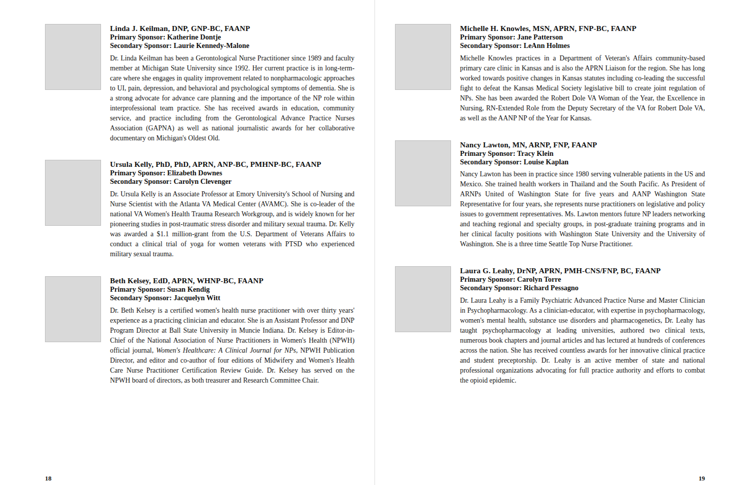Linda J. Keilman, DNP, GNP-BC, FAANP
Primary Sponsor: Katherine Dontje
Secondary Sponsor: Laurie Kennedy-Malone
Dr. Linda Keilman has been a Gerontological Nurse Practitioner since 1989 and faculty member at Michigan State University since 1992. Her current practice is in long-term-care where she engages in quality improvement related to nonpharmacologic approaches to UI, pain, depression, and behavioral and psychological symptoms of dementia. She is a strong advocate for advance care planning and the importance of the NP role within interprofessional team practice. She has received awards in education, community service, and practice including from the Gerontological Advance Practice Nurses Association (GAPNA) as well as national journalistic awards for her collaborative documentary on Michigan's Oldest Old.
Ursula Kelly, PhD, PhD, APRN, ANP-BC, PMHNP-BC, FAANP
Primary Sponsor: Elizabeth Downes
Secondary Sponsor: Carolyn Clevenger
Dr. Ursula Kelly is an Associate Professor at Emory University's School of Nursing and Nurse Scientist with the Atlanta VA Medical Center (AVAMC). She is co-leader of the national VA Women's Health Trauma Research Workgroup, and is widely known for her pioneering studies in post-traumatic stress disorder and military sexual trauma. Dr. Kelly was awarded a $1.1 million-grant from the U.S. Department of Veterans Affairs to conduct a clinical trial of yoga for women veterans with PTSD who experienced military sexual trauma.
Beth Kelsey, EdD, APRN, WHNP-BC, FAANP
Primary Sponsor: Susan Kendig
Secondary Sponsor: Jacquelyn Witt
Dr. Beth Kelsey is a certified women's health nurse practitioner with over thirty years' experience as a practicing clinician and educator. She is an Assistant Professor and DNP Program Director at Ball State University in Muncie Indiana. Dr. Kelsey is Editor-in-Chief of the National Association of Nurse Practitioners in Women's Health (NPWH) official journal, Women's Healthcare: A Clinical Journal for NPs, NPWH Publication Director, and editor and co-author of four editions of Midwifery and Women's Health Care Nurse Practitioner Certification Review Guide. Dr. Kelsey has served on the NPWH board of directors, as both treasurer and Research Committee Chair.
18
Michelle H. Knowles, MSN, APRN, FNP-BC, FAANP
Primary Sponsor: Jane Patterson
Secondary Sponsor: LeAnn Holmes
Michelle Knowles practices in a Department of Veteran's Affairs community-based primary care clinic in Kansas and is also the APRN Liaison for the region. She has long worked towards positive changes in Kansas statutes including co-leading the successful fight to defeat the Kansas Medical Society legislative bill to create joint regulation of NPs. She has been awarded the Robert Dole VA Woman of the Year, the Excellence in Nursing, RN-Extended Role from the Deputy Secretary of the VA for Robert Dole VA, as well as the AANP NP of the Year for Kansas.
Nancy Lawton, MN, ARNP, FNP, FAANP
Primary Sponsor: Tracy Klein
Secondary Sponsor: Louise Kaplan
Nancy Lawton has been in practice since 1980 serving vulnerable patients in the US and Mexico. She trained health workers in Thailand and the South Pacific. As President of ARNPs United of Washington State for five years and AANP Washington State Representative for four years, she represents nurse practitioners on legislative and policy issues to government representatives. Ms. Lawton mentors future NP leaders networking and teaching regional and specialty groups, in post-graduate training programs and in her clinical faculty positions with Washington State University and the University of Washington. She is a three time Seattle Top Nurse Practitioner.
Laura G. Leahy, DrNP, APRN, PMH-CNS/FNP, BC, FAANP
Primary Sponsor: Carolyn Torre
Secondary Sponsor: Richard Pessagno
Dr. Laura Leahy is a Family Psychiatric Advanced Practice Nurse and Master Clinician in Psychopharmacology. As a clinician-educator, with expertise in psychopharmacology, women's mental health, substance use disorders and pharmacogenetics, Dr. Leahy has taught psychopharmacology at leading universities, authored two clinical texts, numerous book chapters and journal articles and has lectured at hundreds of conferences across the nation. She has received countless awards for her innovative clinical practice and student preceptorship. Dr. Leahy is an active member of state and national professional organizations advocating for full practice authority and efforts to combat the opioid epidemic.
19